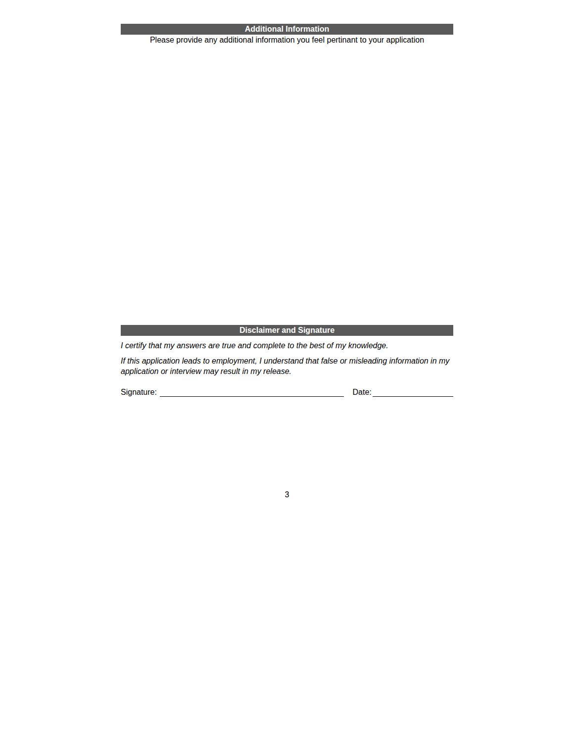Additional Information
Please provide any additional information you feel pertinant to your application
Disclaimer and Signature
I certify that my answers are true and complete to the best of my knowledge.
If this application leads to employment, I understand that false or misleading information in my application or interview may result in my release.
Signature: Date:
3